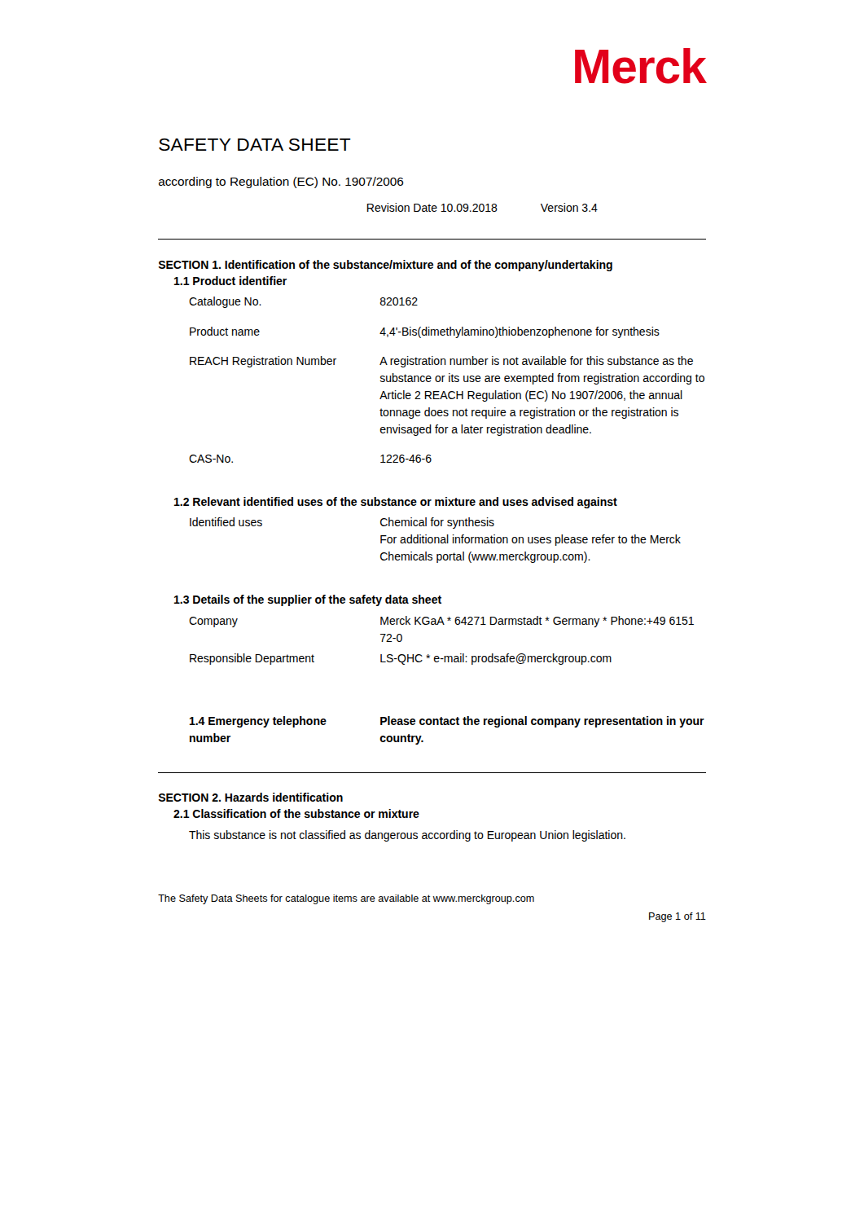Merck
SAFETY DATA SHEET
according to Regulation (EC) No. 1907/2006
Revision Date 10.09.2018Version 3.4
SECTION 1. Identification of the substance/mixture and of the company/undertaking
1.1 Product identifier
Catalogue No.
820162
Product name
4,4'-Bis(dimethylamino)thiobenzophenone for synthesis
REACH Registration Number
A registration number is not available for this substance as the substance or its use are exempted from registration according to Article 2 REACH Regulation (EC) No 1907/2006, the annual tonnage does not require a registration or the registration is envisaged for a later registration deadline.
CAS-No.
1226-46-6
1.2 Relevant identified uses of the substance or mixture and uses advised against
Identified uses
Chemical for synthesis
For additional information on uses please refer to the Merck Chemicals portal (www.merckgroup.com).
1.3 Details of the supplier of the safety data sheet
Company
Merck KGaA * 64271 Darmstadt * Germany * Phone:+49 6151 72-0
Responsible Department
LS-QHC * e-mail: prodsafe@merckgroup.com
1.4 Emergency telephone number
Please contact the regional company representation in your country.
SECTION 2. Hazards identification
2.1 Classification of the substance or mixture
This substance is not classified as dangerous according to European Union legislation.
The Safety Data Sheets for catalogue items are available at www.merckgroup.com
Page 1 of 11